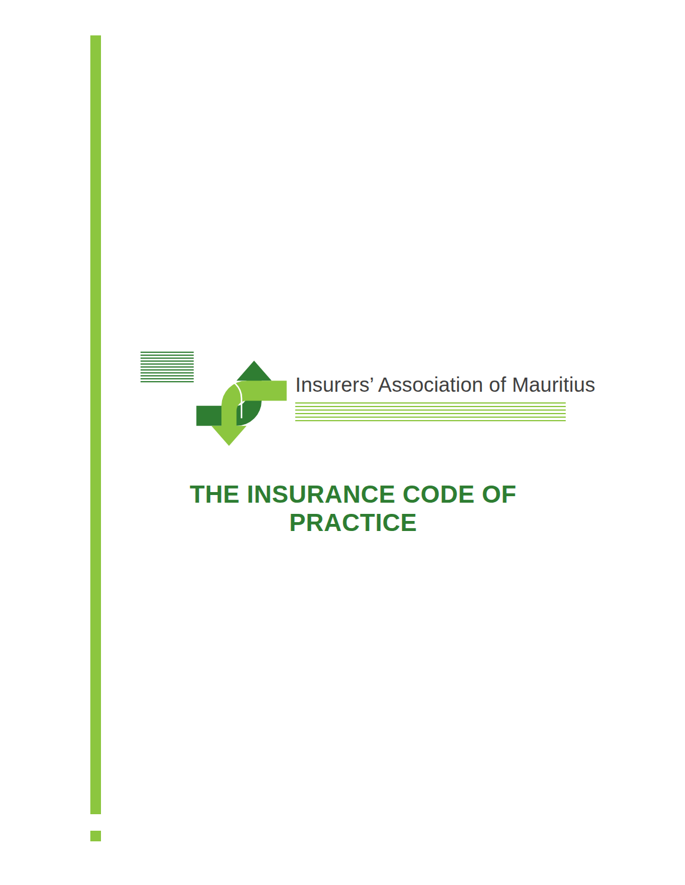Insurers' Association of Mauritius logo
Insurers’ Association of Mauritius
THE INSURANCE CODE OF PRACTICE